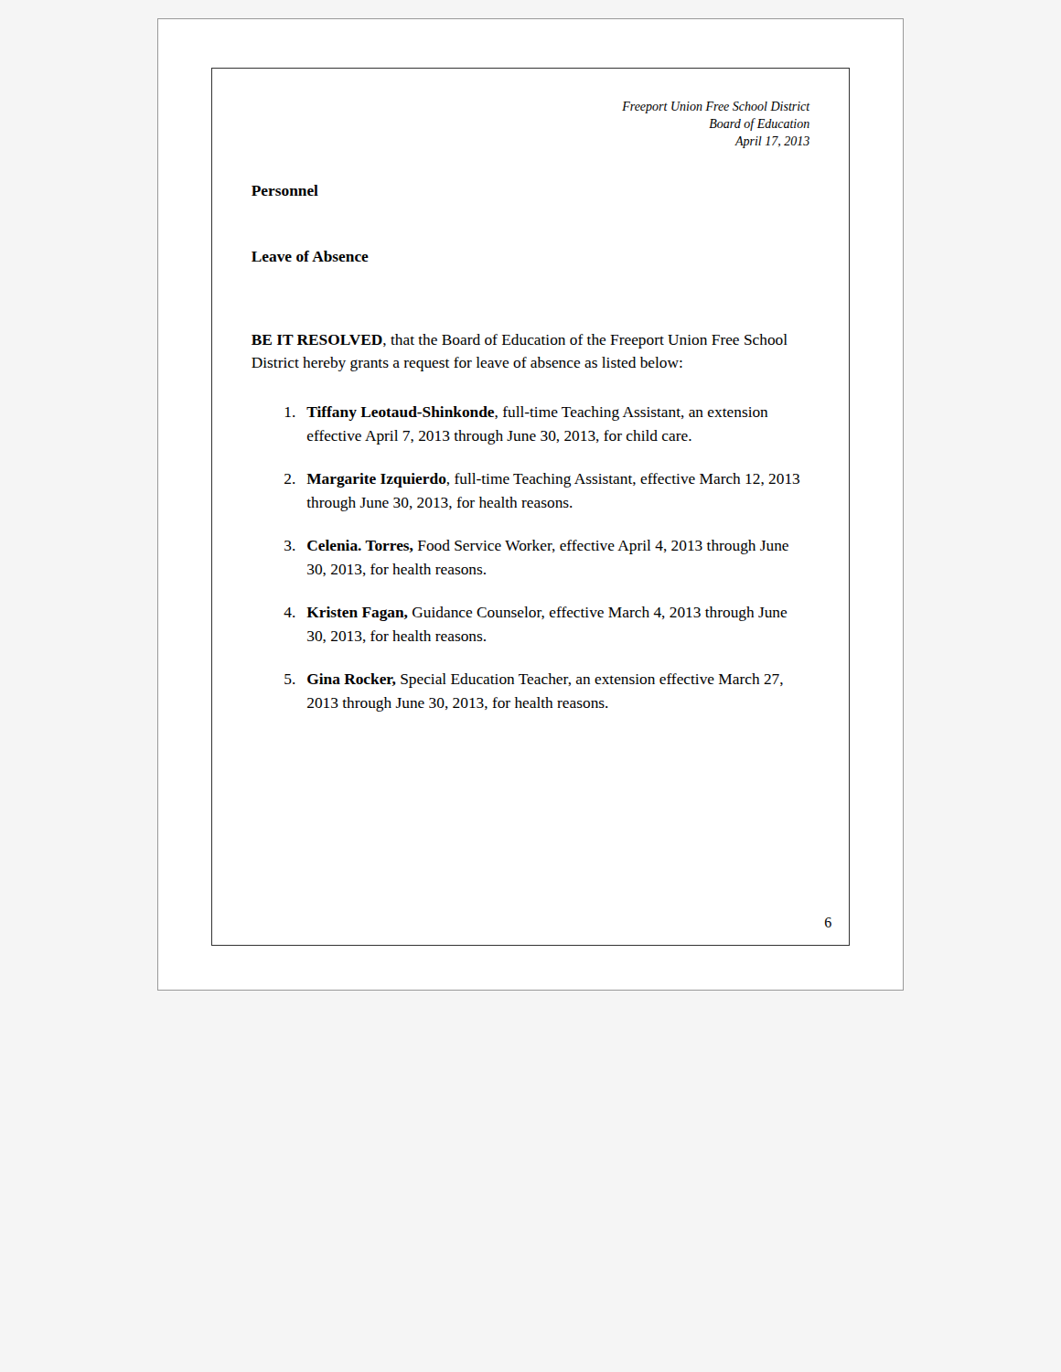Freeport Union Free School District
Board of Education
April 17, 2013
Personnel
Leave of Absence
BE IT RESOLVED, that the Board of Education of the Freeport Union Free School District hereby grants a request for leave of absence as listed below:
Tiffany Leotaud-Shinkonde, full-time Teaching Assistant, an extension effective April 7, 2013 through June 30, 2013, for child care.
Margarite Izquierdo, full-time Teaching Assistant, effective March 12, 2013 through June 30, 2013, for health reasons.
Celenia. Torres, Food Service Worker, effective April 4, 2013 through June 30, 2013, for health reasons.
Kristen Fagan, Guidance Counselor, effective March 4, 2013 through June 30, 2013, for health reasons.
Gina Rocker, Special Education Teacher, an extension effective March 27, 2013 through June 30, 2013, for health reasons.
6